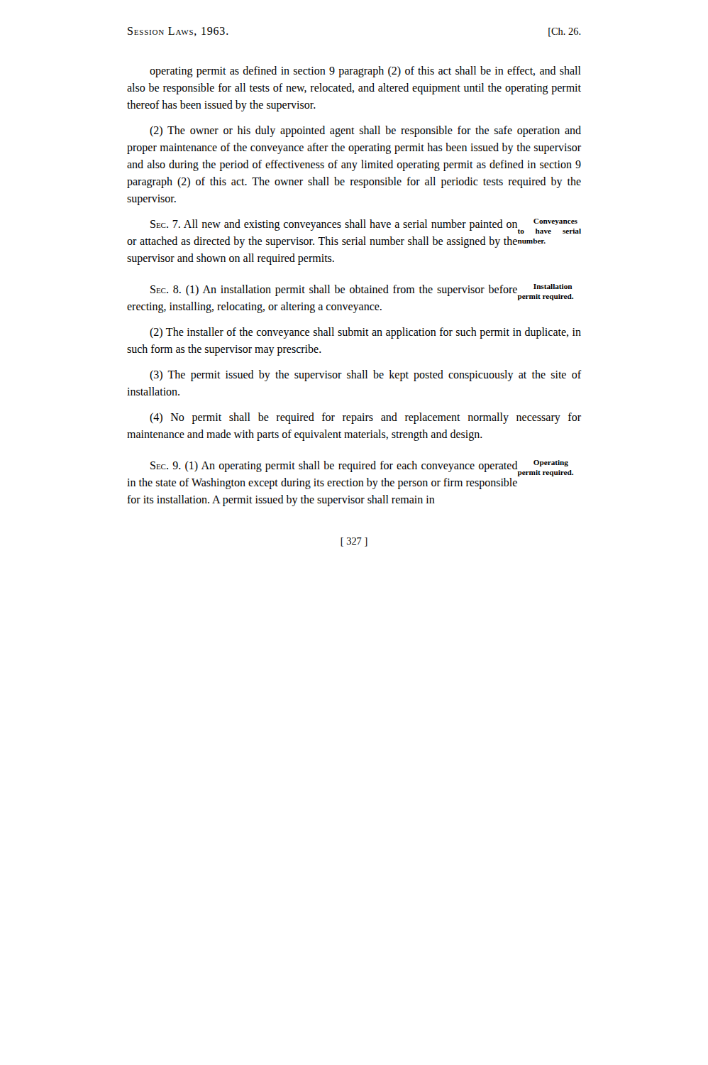Session Laws, 1963. [Ch. 26.
operating permit as defined in section 9 paragraph (2) of this act shall be in effect, and shall also be responsible for all tests of new, relocated, and altered equipment until the operating permit thereof has been issued by the supervisor.
(2) The owner or his duly appointed agent shall be responsible for the safe operation and proper maintenance of the conveyance after the operating permit has been issued by the supervisor and also during the period of effectiveness of any limited operating permit as defined in section 9 paragraph (2) of this act. The owner shall be responsible for all periodic tests required by the supervisor.
Conveyances to have serial number.
Sec. 7. All new and existing conveyances shall have a serial number painted on or attached as directed by the supervisor. This serial number shall be assigned by the supervisor and shown on all required permits.
Installation permit required.
Sec. 8. (1) An installation permit shall be obtained from the supervisor before erecting, installing, relocating, or altering a conveyance.
(2) The installer of the conveyance shall submit an application for such permit in duplicate, in such form as the supervisor may prescribe.
(3) The permit issued by the supervisor shall be kept posted conspicuously at the site of installation.
(4) No permit shall be required for repairs and replacement normally necessary for maintenance and made with parts of equivalent materials, strength and design.
Operating permit required.
Sec. 9. (1) An operating permit shall be required for each conveyance operated in the state of Washington except during its erection by the person or firm responsible for its installation. A permit issued by the supervisor shall remain in
[ 327 ]